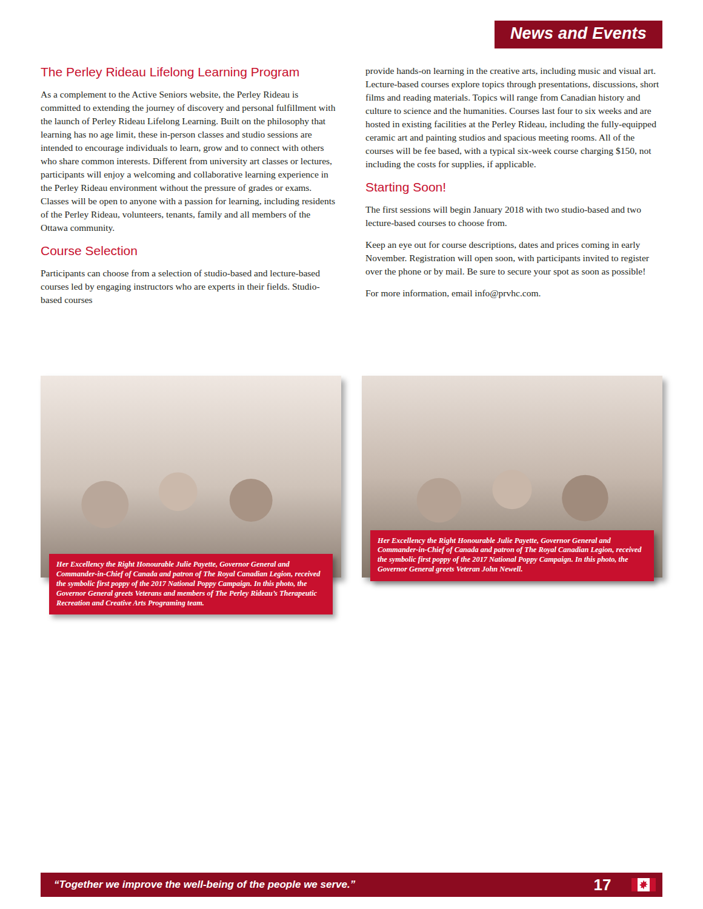News and Events
The Perley Rideau Lifelong Learning Program
As a complement to the Active Seniors website, the Perley Rideau is committed to extending the journey of discovery and personal fulfillment with the launch of Perley Rideau Lifelong Learning. Built on the philosophy that learning has no age limit, these in-person classes and studio sessions are intended to encourage individuals to learn, grow and to connect with others who share common interests. Different from university art classes or lectures, participants will enjoy a welcoming and collaborative learning experience in the Perley Rideau environment without the pressure of grades or exams. Classes will be open to anyone with a passion for learning, including residents of the Perley Rideau, volunteers, tenants, family and all members of the Ottawa community.
Course Selection
Participants can choose from a selection of studio-based and lecture-based courses led by engaging instructors who are experts in their fields. Studio-based courses
provide hands-on learning in the creative arts, including music and visual art. Lecture-based courses explore topics through presentations, discussions, short films and reading materials. Topics will range from Canadian history and culture to science and the humanities. Courses last four to six weeks and are hosted in existing facilities at the Perley Rideau, including the fully-equipped ceramic art and painting studios and spacious meeting rooms. All of the courses will be fee based, with a typical six-week course charging $150, not including the costs for supplies, if applicable.
Starting Soon!
The first sessions will begin January 2018 with two studio-based and two lecture-based courses to choose from.
Keep an eye out for course descriptions, dates and prices coming in early November. Registration will open soon, with participants invited to register over the phone or by mail. Be sure to secure your spot as soon as possible!
For more information, email info@prvhc.com.
Her Excellency the Right Honourable Julie Payette, Governor General and Commander-in-Chief of Canada and patron of The Royal Canadian Legion, received the symbolic first poppy of the 2017 National Poppy Campaign. In this photo, the Governor General greets Veterans and members of The Perley Rideau’s Therapeutic Recreation and Creative Arts Programing team.
Credit: MCpl Vincent Carbonneau, Rideau Hall, OSGG
Her Excellency the Right Honourable Julie Payette, Governor General and Commander-in-Chief of Canada and patron of The Royal Canadian Legion, received the symbolic first poppy of the 2017 National Poppy Campaign. In this photo, the Governor General greets Veteran John Newell.
“Together we improve the well-being of the people we serve.”
17